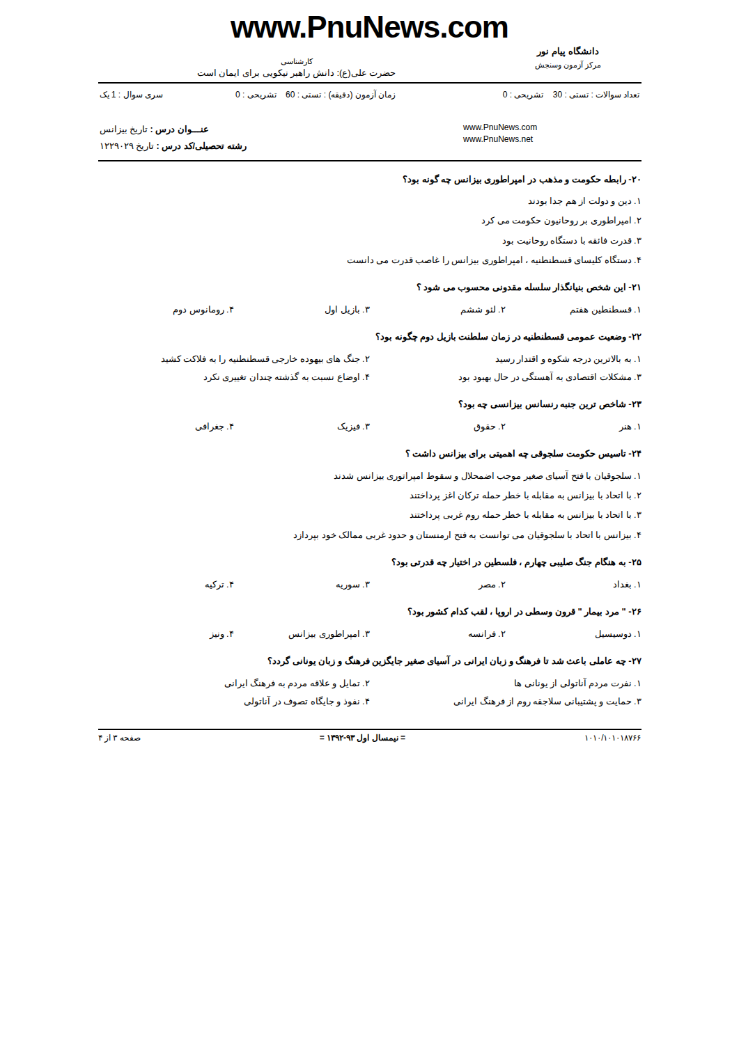www.PnuNews.com
دانشگاه پیام نور
مرکز آزمون وسنجش
کارشناسی حضرت علی(ع): دانش راهبر نیکویی برای ایمان است
| تعداد سوالات : تستی : 30 تشریحی : 0 | زمان آزمون (دقیقه) : تستی : 60 تشریحی : 0 | سری سوال : 1 یک |
| www.PnuNews.com www.PnuNews.net | عنـــوان درس : تاریخ بیزانس رشته تحصیلی/کد درس : تاریخ ۱۲۲۹۰۲۹ |
۲۰- رابطه حکومت و مذهب در امپراطوری بیزانس چه گونه بود؟
۱. دین و دولت از هم جدا بودند
۲. امپراطوری بر روحانیون حکومت می کرد
۳. قدرت فائقه با دستگاه روحانیت بود
۴. دستگاه کلیسای قسطنطنیه ، امپراطوری بیزانس را غاصب قدرت می دانست
۲۱- این شخص بنیانگذار سلسله مقدونی محسوب می شود ؟
۱. قسطنطین هفتم
۲. لئو ششم
۳. بازیل اول
۴. رومانوس دوم
۲۲- وضعیت عمومی قسطنطنیه در زمان سلطنت بازیل دوم چگونه بود؟
۱. به بالاترین درجه شکوه و اقتدار رسید
۲. جنگ های بیهوده خارجی قسطنطنیه را به فلاکت کشید
۳. مشکلات اقتصادی به آهستگی در حال بهبود بود
۴. اوضاع نسبت به گذشته چندان تغییری نکرد
۲۳- شاخص ترین جنبه رنسانس بیزانسی چه بود؟
۱. هنر
۲. حقوق
۳. فیزیک
۴. جغرافی
۲۴- تاسیس حکومت سلجوقی چه اهمیتی برای بیزانس داشت ؟
۱. سلجوقیان با فتح آسیای صغیر موجب اضمحلال و سقوط امپراتوری بیزانس شدند
۲. با اتحاد با بیزانس به مقابله با خطر حمله ترکان اغز پرداختند
۳. با اتحاد با بیزانس به مقابله با خطر حمله روم غربی پرداختند
۴. بیزانس با اتحاد با سلجوقیان می توانست به فتح ارمنستان و حدود غربی ممالک خود بپردازد
۲۵- به هنگام جنگ صلیبی چهارم ، فلسطین در اختیار چه قدرتی بود؟
۱. بغداد
۲. مصر
۳. سوریه
۴. ترکیه
۲۶- " مرد بیمار " قرون وسطی در اروپا ، لقب کدام کشور بود؟
۱. دوسیسیل
۲. فرانسه
۳. امپراطوری بیزانس
۴. ونیز
۲۷- چه عاملی باعث شد تا فرهنگ و زبان ایرانی در آسیای صغیر جایگزین فرهنگ و زبان یونانی گردد؟
۱. نفرت مردم آناتولی از یونانی ها
۲. تمایل و علاقه مردم به فرهنگ ایرانی
۳. حمایت و پشتیبانی سلاجقه روم از فرهنگ ایرانی
۴. نفوذ و جایگاه تصوف در آناتولی
۱۰۱۰/۱۰۱۰۱۸۷۶۶
= نیمسال اول ۹۳-۱۳۹۲ =
صفحه ۳ از ۴